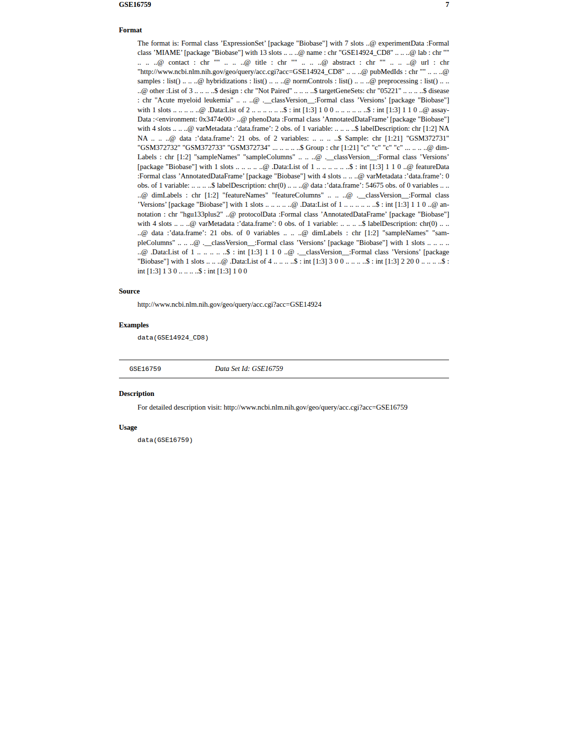GSE16759 7
Format
The format is: Formal class ’ExpressionSet’ [package "Biobase"] with 7 slots ..@ experimentData :Formal class ’MIAME’ [package "Biobase"] with 13 slots .. .. ..@ name : chr "GSE14924_CD8" .. .. ..@ lab : chr "" .. .. ..@ contact : chr "" .. .. ..@ title : chr "" .. .. ..@ abstract : chr "" .. .. ..@ url : chr "http://www.ncbi.nlm.nih.gov/geo/query/acc.cgi?acc=GSE14924_CD8" .. .. ..@ pubMedIds : chr "" .. .. ..@ samples : list() .. .. ..@ hybridizations : list() .. .. ..@ normControls : list() .. .. ..@ preprocessing : list() .. .. ..@ other :List of 3 .. .. .. ..$ design : chr "Not Paired" .. .. .. ..$ targetGeneSets: chr "05221" .. .. .. ..$ disease : chr "Acute myeloid leukemia" .. .. ..@ .__classVersion__:Formal class ’Versions’ [package "Biobase"] with 1 slots .. .. .. .. ..@ .Data:List of 2 .. .. .. .. .. ..$ : int [1:3] 1 0 0 .. .. .. .. .. ..$ : int [1:3] 1 1 0 ..@ assayData :<environment: 0x3474e00> ..@ phenoData :Formal class ’AnnotatedDataFrame’ [package "Biobase"] with 4 slots .. .. ..@ varMetadata :’data.frame’: 2 obs. of 1 variable: .. .. .. ..$ labelDescription: chr [1:2] NA NA .. .. ..@ data :’data.frame’: 21 obs. of 2 variables: .. .. .. ..$ Sample: chr [1:21] "GSM372731" "GSM372732" "GSM372733" "GSM372734" ... .. .. .. ..$ Group : chr [1:21] "c" "c" "c" "c" ... .. .. ..@ dimLabels : chr [1:2] "sampleNames" "sampleColumns" .. .. ..@ .__classVersion__:Formal class ’Versions’ [package "Biobase"] with 1 slots .. .. .. .. ..@ .Data:List of 1 .. .. .. .. .. ..$ : int [1:3] 1 1 0 ..@ featureData :Formal class ’AnnotatedDataFrame’ [package "Biobase"] with 4 slots .. .. ..@ varMetadata :’data.frame’: 0 obs. of 1 variable: .. .. .. ..$ labelDescription: chr(0) .. .. ..@ data :’data.frame’: 54675 obs. of 0 variables .. .. ..@ dimLabels : chr [1:2] "featureNames" "featureColumns" .. .. ..@ .__classVersion__:Formal class ’Versions’ [package "Biobase"] with 1 slots .. .. .. .. ..@ .Data:List of 1 .. .. .. .. .. ..$ : int [1:3] 1 1 0 ..@ annotation : chr "hgu133plus2" ..@ protocolData :Formal class ’AnnotatedDataFrame’ [package "Biobase"] with 4 slots .. .. ..@ varMetadata :’data.frame’: 0 obs. of 1 variable: .. .. .. ..$ labelDescription: chr(0) .. .. ..@ data :’data.frame’: 21 obs. of 0 variables .. .. ..@ dimLabels : chr [1:2] "sampleNames" "sampleColumns" .. .. ..@ .__classVersion__:Formal class ’Versions’ [package "Biobase"] with 1 slots .. .. .. .. ..@ .Data:List of 1 .. .. .. .. ..$ : int [1:3] 1 1 0 ..@ .__classVersion__:Formal class ’Versions’ [package "Biobase"] with 1 slots .. .. ..@ .Data:List of 4 .. .. .. ..$ : int [1:3] 3 0 0 .. .. .. ..$ : int [1:3] 2 20 0 .. .. .. ..$ : int [1:3] 1 3 0 .. .. .. ..$ : int [1:3] 1 0 0
Source
http://www.ncbi.nlm.nih.gov/geo/query/acc.cgi?acc=GSE14924
Examples
data(GSE14924_CD8)
GSE16759 Data Set Id: GSE16759
Description
For detailed description visit: http://www.ncbi.nlm.nih.gov/geo/query/acc.cgi?acc=GSE16759
Usage
data(GSE16759)